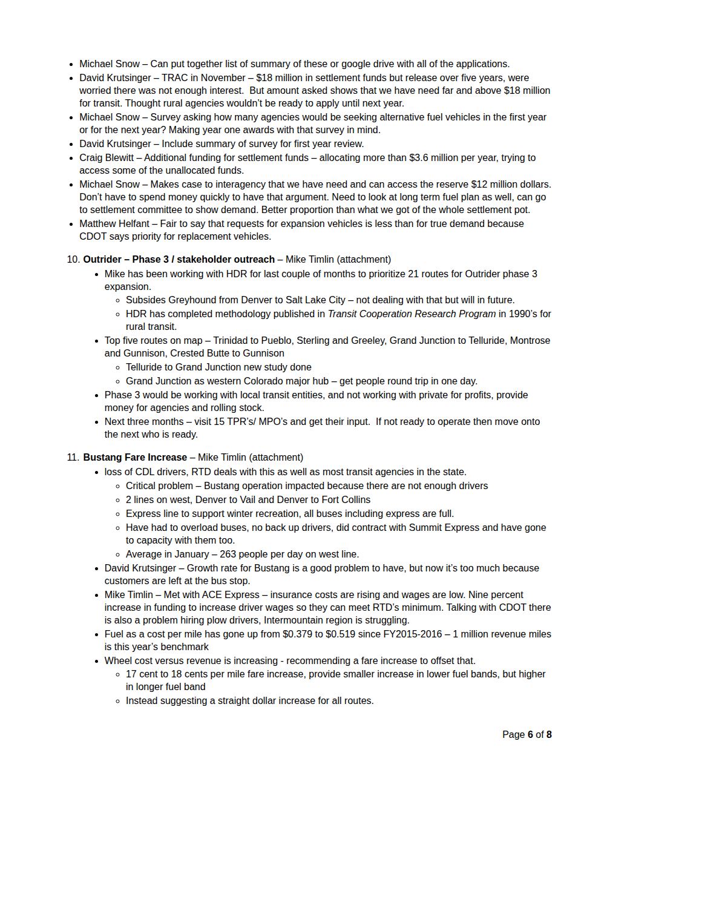Michael Snow – Can put together list of summary of these or google drive with all of the applications.
David Krutsinger – TRAC in November – $18 million in settlement funds but release over five years, were worried there was not enough interest. But amount asked shows that we have need far and above $18 million for transit. Thought rural agencies wouldn’t be ready to apply until next year.
Michael Snow – Survey asking how many agencies would be seeking alternative fuel vehicles in the first year or for the next year? Making year one awards with that survey in mind.
David Krutsinger – Include summary of survey for first year review.
Craig Blewitt – Additional funding for settlement funds – allocating more than $3.6 million per year, trying to access some of the unallocated funds.
Michael Snow – Makes case to interagency that we have need and can access the reserve $12 million dollars. Don’t have to spend money quickly to have that argument. Need to look at long term fuel plan as well, can go to settlement committee to show demand. Better proportion than what we got of the whole settlement pot.
Matthew Helfant – Fair to say that requests for expansion vehicles is less than for true demand because CDOT says priority for replacement vehicles.
Outrider – Phase 3 / stakeholder outreach – Mike Timlin (attachment)
Mike has been working with HDR for last couple of months to prioritize 21 routes for Outrider phase 3 expansion.
Subsides Greyhound from Denver to Salt Lake City – not dealing with that but will in future.
HDR has completed methodology published in Transit Cooperation Research Program in 1990’s for rural transit.
Top five routes on map – Trinidad to Pueblo, Sterling and Greeley, Grand Junction to Telluride, Montrose and Gunnison, Crested Butte to Gunnison
Telluride to Grand Junction new study done
Grand Junction as western Colorado major hub – get people round trip in one day.
Phase 3 would be working with local transit entities, and not working with private for profits, provide money for agencies and rolling stock.
Next three months – visit 15 TPR’s/ MPO’s and get their input. If not ready to operate then move onto the next who is ready.
Bustang Fare Increase – Mike Timlin (attachment)
loss of CDL drivers, RTD deals with this as well as most transit agencies in the state.
Critical problem – Bustang operation impacted because there are not enough drivers
2 lines on west, Denver to Vail and Denver to Fort Collins
Express line to support winter recreation, all buses including express are full.
Have had to overload buses, no back up drivers, did contract with Summit Express and have gone to capacity with them too.
Average in January – 263 people per day on west line.
David Krutsinger – Growth rate for Bustang is a good problem to have, but now it’s too much because customers are left at the bus stop.
Mike Timlin – Met with ACE Express – insurance costs are rising and wages are low. Nine percent increase in funding to increase driver wages so they can meet RTD’s minimum. Talking with CDOT there is also a problem hiring plow drivers, Intermountain region is struggling.
Fuel as a cost per mile has gone up from $0.379 to $0.519 since FY2015-2016 – 1 million revenue miles is this year’s benchmark
Wheel cost versus revenue is increasing - recommending a fare increase to offset that.
17 cent to 18 cents per mile fare increase, provide smaller increase in lower fuel bands, but higher in longer fuel band
Instead suggesting a straight dollar increase for all routes.
Page 6 of 8